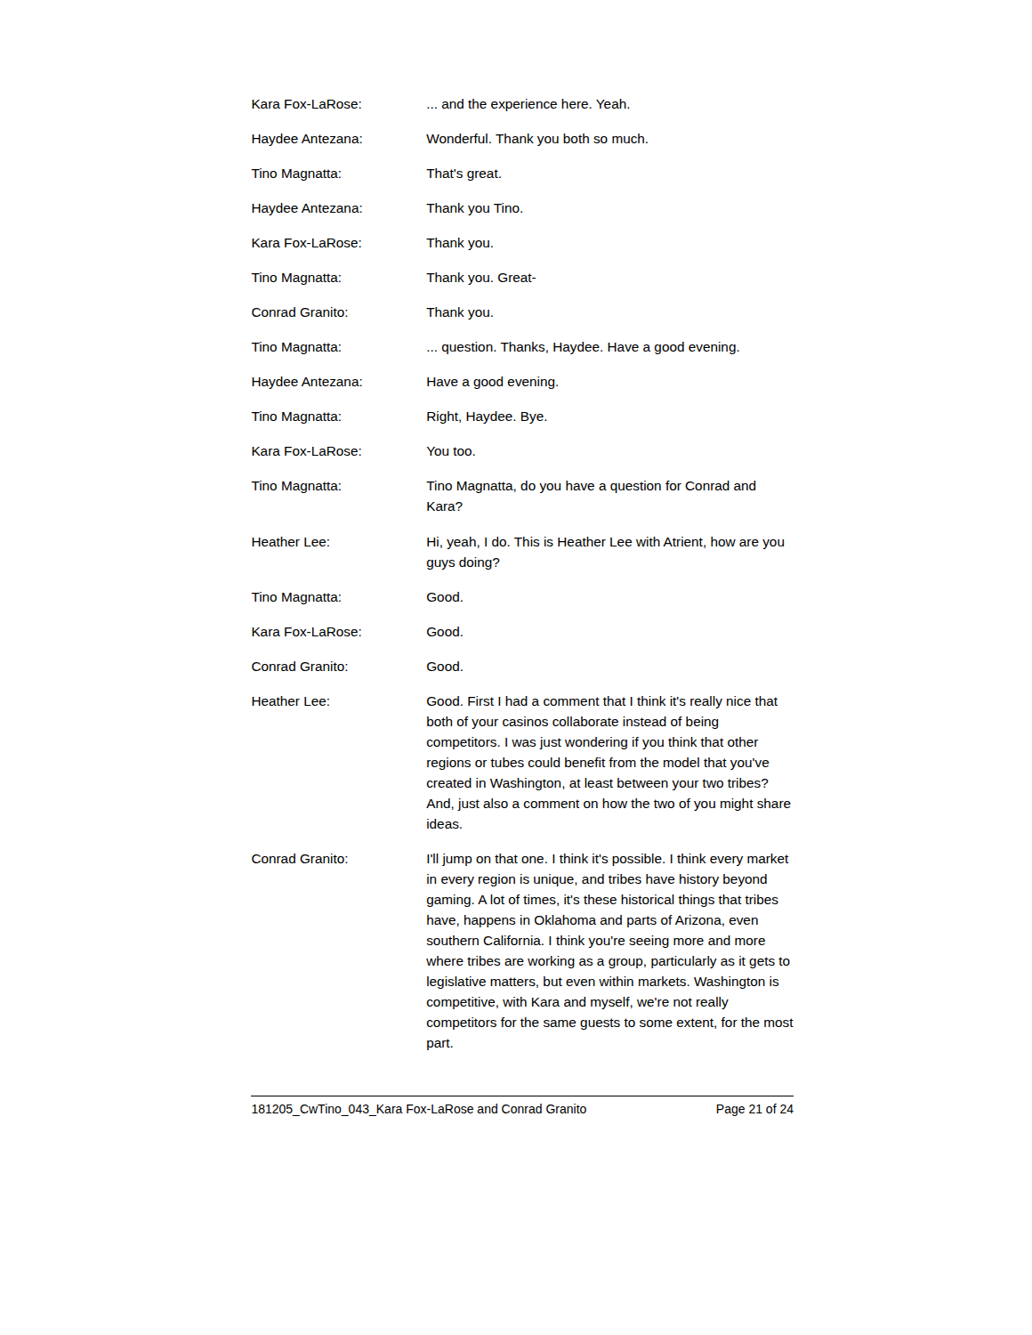| Kara Fox-LaRose: | ... and the experience here. Yeah. |
| Haydee Antezana: | Wonderful. Thank you both so much. |
| Tino Magnatta: | That's great. |
| Haydee Antezana: | Thank you Tino. |
| Kara Fox-LaRose: | Thank you. |
| Tino Magnatta: | Thank you. Great- |
| Conrad Granito: | Thank you. |
| Tino Magnatta: | ... question. Thanks, Haydee. Have a good evening. |
| Haydee Antezana: | Have a good evening. |
| Tino Magnatta: | Right, Haydee. Bye. |
| Kara Fox-LaRose: | You too. |
| Tino Magnatta: | Tino Magnatta, do you have a question for Conrad and Kara? |
| Heather Lee: | Hi, yeah, I do. This is Heather Lee with Atrient, how are you guys doing? |
| Tino Magnatta: | Good. |
| Kara Fox-LaRose: | Good. |
| Conrad Granito: | Good. |
| Heather Lee: | Good. First I had a comment that I think it's really nice that both of your casinos collaborate instead of being competitors. I was just wondering if you think that other regions or tubes could benefit from the model that you've created in Washington, at least between your two tribes? And, just also a comment on how the two of you might share ideas. |
| Conrad Granito: | I'll jump on that one. I think it's possible. I think every market in every region is unique, and tribes have history beyond gaming. A lot of times, it's these historical things that tribes have, happens in Oklahoma and parts of Arizona, even southern California. I think you're seeing more and more where tribes are working as a group, particularly as it gets to legislative matters, but even within markets. Washington is competitive, with Kara and myself, we're not really competitors for the same guests to some extent, for the most part. |
181205_CwTino_043_Kara Fox-LaRose and Conrad Granito
Page 21 of 24